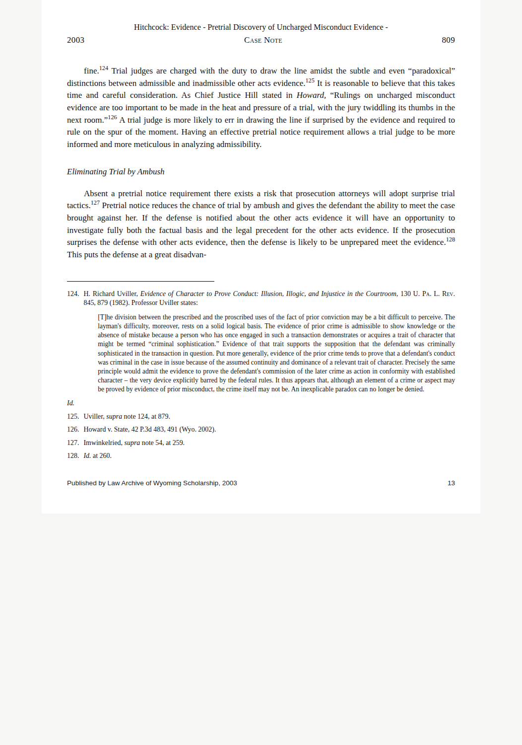Hitchcock: Evidence - Pretrial Discovery of Uncharged Misconduct Evidence -
2003 Case Note 809
fine.124 Trial judges are charged with the duty to draw the line amidst the subtle and even “paradoxical” distinctions between admissible and inadmissible other acts evidence.125 It is reasonable to believe that this takes time and careful consideration. As Chief Justice Hill stated in Howard, “Rulings on uncharged misconduct evidence are too important to be made in the heat and pressure of a trial, with the jury twiddling its thumbs in the next room.”126 A trial judge is more likely to err in drawing the line if surprised by the evidence and required to rule on the spur of the moment. Having an effective pretrial notice requirement allows a trial judge to be more informed and more meticulous in analyzing admissibility.
Eliminating Trial by Ambush
Absent a pretrial notice requirement there exists a risk that prosecution attorneys will adopt surprise trial tactics.127 Pretrial notice reduces the chance of trial by ambush and gives the defendant the ability to meet the case brought against her. If the defense is notified about the other acts evidence it will have an opportunity to investigate fully both the factual basis and the legal precedent for the other acts evidence. If the prosecution surprises the defense with other acts evidence, then the defense is likely to be unprepared meet the evidence.128 This puts the defense at a great disadvan-
124. H. Richard Uviller, Evidence of Character to Prove Conduct: Illusion, Illogic, and Injustice in the Courtroom, 130 U. Pa. L. Rev. 845, 879 (1982). Professor Uviller states:
[T]he division between the prescribed and the proscribed uses of the fact of prior conviction may be a bit difficult to perceive. The layman's difficulty, moreover, rests on a solid logical basis. The evidence of prior crime is admissible to show knowledge or the absence of mistake because a person who has once engaged in such a transaction demonstrates or acquires a trait of character that might be termed “criminal sophistication.” Evidence of that trait supports the supposition that the defendant was criminally sophisticated in the transaction in question. Put more generally, evidence of the prior crime tends to prove that a defendant's conduct was criminal in the case in issue because of the assumed continuity and dominance of a relevant trait of character. Precisely the same principle would admit the evidence to prove the defendant's commission of the later crime as action in conformity with established character – the very device explicitly barred by the federal rules. It thus appears that, although an element of a crime or aspect may be proved by evidence of prior misconduct, the crime itself may not be. An inexplicable paradox can no longer be denied.
Id.
125. Uviller, supra note 124, at 879.
126. Howard v. State, 42 P.3d 483, 491 (Wyo. 2002).
127. Imwinkelried, supra note 54, at 259.
128. Id. at 260.
Published by Law Archive of Wyoming Scholarship, 2003 13